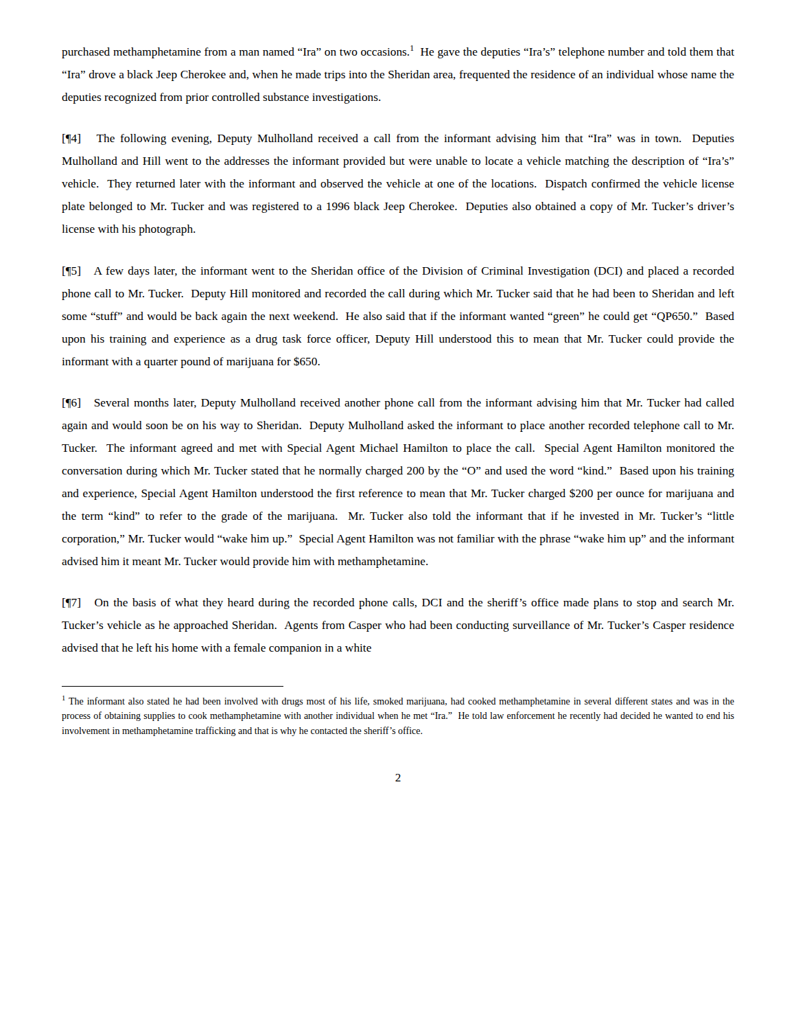purchased methamphetamine from a man named “Ira” on two occasions.1 He gave the deputies “Ira’s” telephone number and told them that “Ira” drove a black Jeep Cherokee and, when he made trips into the Sheridan area, frequented the residence of an individual whose name the deputies recognized from prior controlled substance investigations.
[¶4] The following evening, Deputy Mulholland received a call from the informant advising him that “Ira” was in town. Deputies Mulholland and Hill went to the addresses the informant provided but were unable to locate a vehicle matching the description of “Ira’s” vehicle. They returned later with the informant and observed the vehicle at one of the locations. Dispatch confirmed the vehicle license plate belonged to Mr. Tucker and was registered to a 1996 black Jeep Cherokee. Deputies also obtained a copy of Mr. Tucker’s driver’s license with his photograph.
[¶5] A few days later, the informant went to the Sheridan office of the Division of Criminal Investigation (DCI) and placed a recorded phone call to Mr. Tucker. Deputy Hill monitored and recorded the call during which Mr. Tucker said that he had been to Sheridan and left some “stuff” and would be back again the next weekend. He also said that if the informant wanted “green” he could get “QP650.” Based upon his training and experience as a drug task force officer, Deputy Hill understood this to mean that Mr. Tucker could provide the informant with a quarter pound of marijuana for $650.
[¶6] Several months later, Deputy Mulholland received another phone call from the informant advising him that Mr. Tucker had called again and would soon be on his way to Sheridan. Deputy Mulholland asked the informant to place another recorded telephone call to Mr. Tucker. The informant agreed and met with Special Agent Michael Hamilton to place the call. Special Agent Hamilton monitored the conversation during which Mr. Tucker stated that he normally charged 200 by the “O” and used the word “kind.” Based upon his training and experience, Special Agent Hamilton understood the first reference to mean that Mr. Tucker charged $200 per ounce for marijuana and the term “kind” to refer to the grade of the marijuana. Mr. Tucker also told the informant that if he invested in Mr. Tucker’s “little corporation,” Mr. Tucker would “wake him up.” Special Agent Hamilton was not familiar with the phrase “wake him up” and the informant advised him it meant Mr. Tucker would provide him with methamphetamine.
[¶7] On the basis of what they heard during the recorded phone calls, DCI and the sheriff’s office made plans to stop and search Mr. Tucker’s vehicle as he approached Sheridan. Agents from Casper who had been conducting surveillance of Mr. Tucker’s Casper residence advised that he left his home with a female companion in a white
1 The informant also stated he had been involved with drugs most of his life, smoked marijuana, had cooked methamphetamine in several different states and was in the process of obtaining supplies to cook methamphetamine with another individual when he met “Ira.” He told law enforcement he recently had decided he wanted to end his involvement in methamphetamine trafficking and that is why he contacted the sheriff’s office.
2